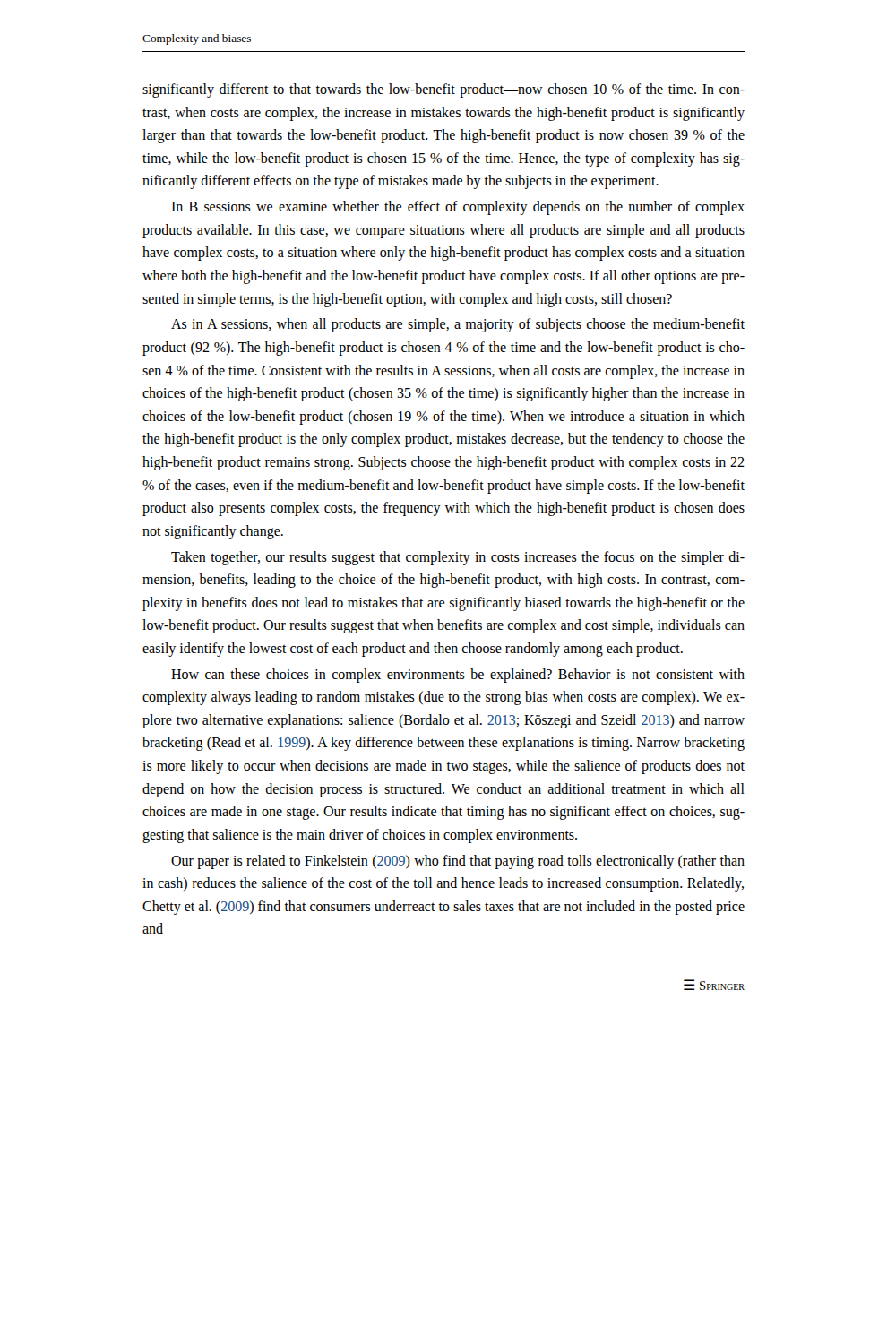Complexity and biases
significantly different to that towards the low-benefit product—now chosen 10 % of the time. In contrast, when costs are complex, the increase in mistakes towards the high-benefit product is significantly larger than that towards the low-benefit product. The high-benefit product is now chosen 39 % of the time, while the low-benefit product is chosen 15 % of the time. Hence, the type of complexity has significantly different effects on the type of mistakes made by the subjects in the experiment.
In B sessions we examine whether the effect of complexity depends on the number of complex products available. In this case, we compare situations where all products are simple and all products have complex costs, to a situation where only the high-benefit product has complex costs and a situation where both the high-benefit and the low-benefit product have complex costs. If all other options are presented in simple terms, is the high-benefit option, with complex and high costs, still chosen?
As in A sessions, when all products are simple, a majority of subjects choose the medium-benefit product (92 %). The high-benefit product is chosen 4 % of the time and the low-benefit product is chosen 4 % of the time. Consistent with the results in A sessions, when all costs are complex, the increase in choices of the high-benefit product (chosen 35 % of the time) is significantly higher than the increase in choices of the low-benefit product (chosen 19 % of the time). When we introduce a situation in which the high-benefit product is the only complex product, mistakes decrease, but the tendency to choose the high-benefit product remains strong. Subjects choose the high-benefit product with complex costs in 22 % of the cases, even if the medium-benefit and low-benefit product have simple costs. If the low-benefit product also presents complex costs, the frequency with which the high-benefit product is chosen does not significantly change.
Taken together, our results suggest that complexity in costs increases the focus on the simpler dimension, benefits, leading to the choice of the high-benefit product, with high costs. In contrast, complexity in benefits does not lead to mistakes that are significantly biased towards the high-benefit or the low-benefit product. Our results suggest that when benefits are complex and cost simple, individuals can easily identify the lowest cost of each product and then choose randomly among each product.
How can these choices in complex environments be explained? Behavior is not consistent with complexity always leading to random mistakes (due to the strong bias when costs are complex). We explore two alternative explanations: salience (Bordalo et al. 2013; Köszegi and Szeidl 2013) and narrow bracketing (Read et al. 1999). A key difference between these explanations is timing. Narrow bracketing is more likely to occur when decisions are made in two stages, while the salience of products does not depend on how the decision process is structured. We conduct an additional treatment in which all choices are made in one stage. Our results indicate that timing has no significant effect on choices, suggesting that salience is the main driver of choices in complex environments.
Our paper is related to Finkelstein (2009) who find that paying road tolls electronically (rather than in cash) reduces the salience of the cost of the toll and hence leads to increased consumption. Relatedly, Chetty et al. (2009) find that consumers underreact to sales taxes that are not included in the posted price and
☰Springer